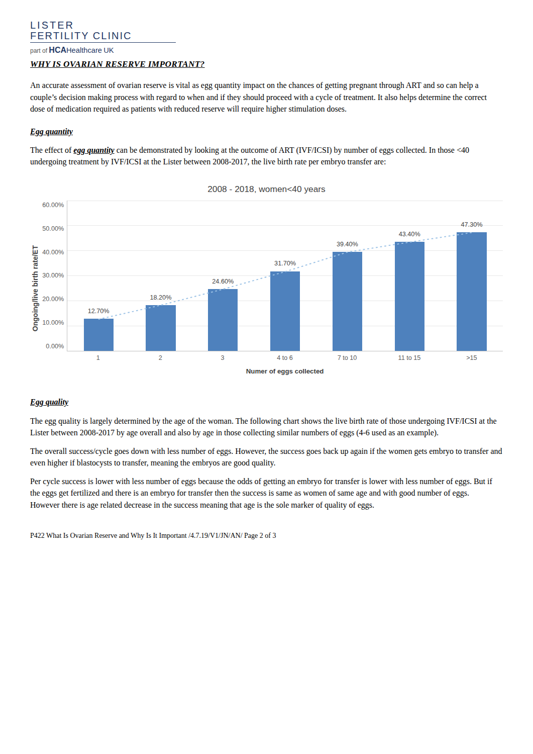LISTER FERTILITY CLINIC
part of HCA Healthcare UK
WHY IS OVARIAN RESERVE IMPORTANT?
An accurate assessment of ovarian reserve is vital as egg quantity impact on the chances of getting pregnant through ART and so can help a couple’s decision making process with regard to when and if they should proceed with a cycle of treatment. It also helps determine the correct dose of medication required as patients with reduced reserve will require higher stimulation doses.
Egg quantity
The effect of egg quantity can be demonstrated by looking at the outcome of ART (IVF/ICSI) by number of eggs collected. In those <40 undergoing treatment by IVF/ICSI at the Lister between 2008-2017, the live birth rate per embryo transfer are:
2008 - 2018, women<40 years
Ongoing/live birth rate/ET
60.00% 50.00% 40.00% 30.00% 20.00% 10.00% 0.00%
12.70%
18.20%
24.60%
31.70%
39.40%
43.40%
47.30%
1 2 3 4 to 6 7 to 10 11 to 15 >15
Numer of eggs collected
Egg quality
The egg quality is largely determined by the age of the woman. The following chart shows the live birth rate of those undergoing IVF/ICSI at the Lister between 2008-2017 by age overall and also by age in those collecting similar numbers of eggs (4-6 used as an example).
The overall success/cycle goes down with less number of eggs. However, the success goes back up again if the women gets embryo to transfer and even higher if blastocysts to transfer, meaning the embryos are good quality.
Per cycle success is lower with less number of eggs because the odds of getting an embryo for transfer is lower with less number of eggs. But if the eggs get fertilized and there is an embryo for transfer then the success is same as women of same age and with good number of eggs.
However there is age related decrease in the success meaning that age is the sole marker of quality of eggs.
P422 What Is Ovarian Reserve and Why Is It Important /4.7.19/V1/JN/AN/ Page 2 of 3